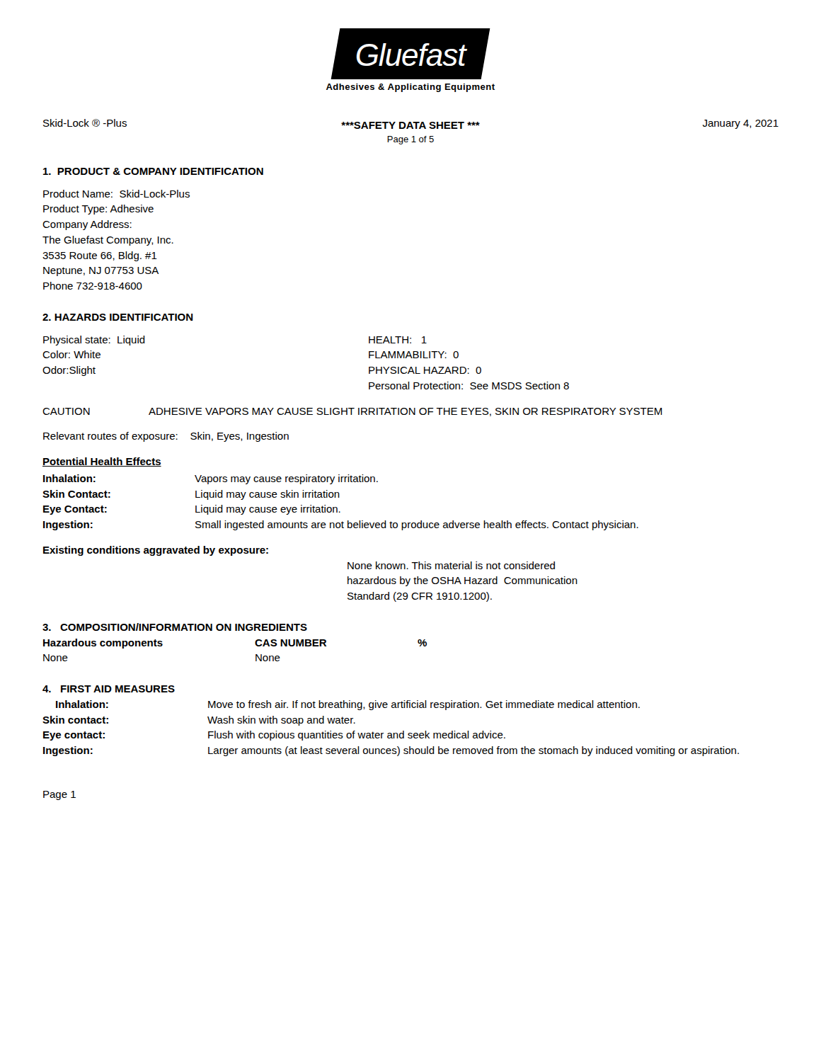Gluefast
Adhesives & Applicating Equipment
Skid-Lock ® -Plus
January 4, 2021
***SAFETY DATA SHEET ***
Page 1 of 5
1. PRODUCT & COMPANY IDENTIFICATION
Product Name: Skid-Lock-Plus
Product Type: Adhesive
Company Address:
The Gluefast Company, Inc.
3535 Route 66, Bldg. #1
Neptune, NJ 07753 USA
Phone 732-918-4600
2. HAZARDS IDENTIFICATION
| Physical state: Liquid | HEALTH: 1 |
| Color: White | FLAMMABILITY: 0 |
| Odor:Slight | PHYSICAL HAZARD: 0 |
| | Personal Protection: See MSDS Section 8 |
| CAUTION | ADHESIVE VAPORS MAY CAUSE SLIGHT IRRITATION OF THE EYES, SKIN OR RESPIRATORY SYSTEM |
Relevant routes of exposure: Skin, Eyes, Ingestion
Potential Health Effects
| Inhalation: | Vapors may cause respiratory irritation. |
| Skin Contact: | Liquid may cause skin irritation |
| Eye Contact: | Liquid may cause eye irritation. |
| Ingestion: | Small ingested amounts are not believed to produce adverse health effects. Contact physician. |
Existing conditions aggravated by exposure:
None known. This material is not considered
hazardous by the OSHA Hazard Communication
Standard (29 CFR 1910.1200).
3. COMPOSITION/INFORMATION ON INGREDIENTS
| Hazardous components | CAS NUMBER | % |
| None | None | |
4. FIRST AID MEASURES
| Inhalation: | Move to fresh air. If not breathing, give artificial respiration. Get immediate medical attention. |
| Skin contact: | Wash skin with soap and water. |
| Eye contact: | Flush with copious quantities of water and seek medical advice. |
| Ingestion: | Larger amounts (at least several ounces) should be removed from the stomach by induced vomiting or aspiration. |
Page 1